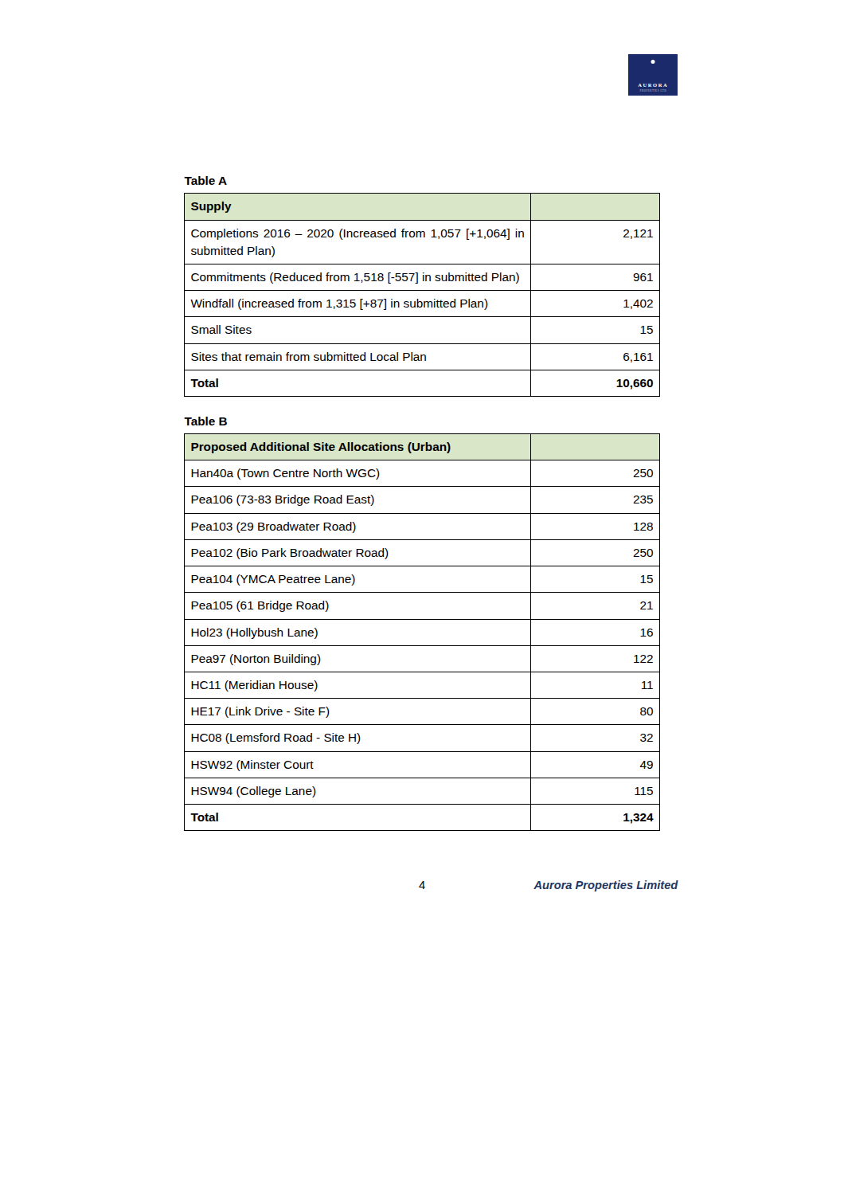AURORA PROPERTIES LTD
Table A
| Supply | |
| --- | --- |
| Completions 2016 – 2020 (Increased from 1,057 [+1,064] in submitted Plan) | 2,121 |
| Commitments (Reduced from 1,518 [-557] in submitted Plan) | 961 |
| Windfall (increased from 1,315 [+87] in submitted Plan) | 1,402 |
| Small Sites | 15 |
| Sites that remain from submitted Local Plan | 6,161 |
| Total | 10,660 |
Table B
| Proposed Additional Site Allocations (Urban) | |
| --- | --- |
| Han40a (Town Centre North WGC) | 250 |
| Pea106 (73-83 Bridge Road East) | 235 |
| Pea103 (29 Broadwater Road) | 128 |
| Pea102 (Bio Park Broadwater Road) | 250 |
| Pea104 (YMCA Peatree Lane) | 15 |
| Pea105 (61 Bridge Road) | 21 |
| Hol23 (Hollybush Lane) | 16 |
| Pea97 (Norton Building) | 122 |
| HC11 (Meridian House) | 11 |
| HE17 (Link Drive - Site F) | 80 |
| HC08 (Lemsford Road - Site H) | 32 |
| HSW92 (Minster Court | 49 |
| HSW94 (College Lane) | 115 |
| Total | 1,324 |
4 Aurora Properties Limited